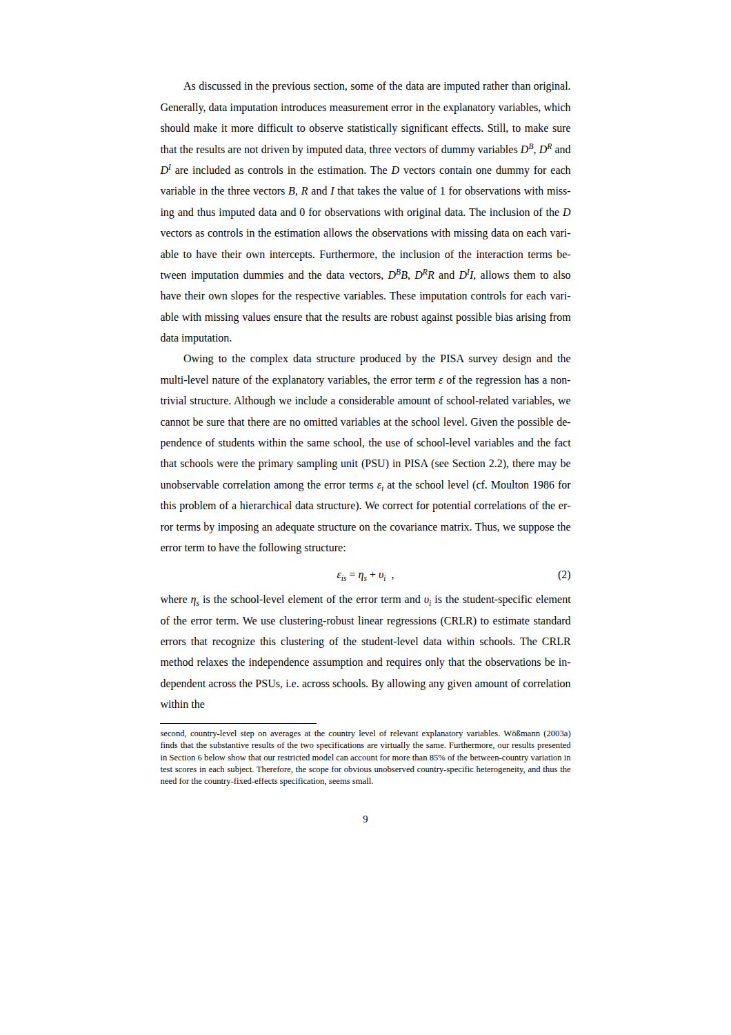As discussed in the previous section, some of the data are imputed rather than original. Generally, data imputation introduces measurement error in the explanatory variables, which should make it more difficult to observe statistically significant effects. Still, to make sure that the results are not driven by imputed data, three vectors of dummy variables DB, DR and DI are included as controls in the estimation. The D vectors contain one dummy for each variable in the three vectors B, R and I that takes the value of 1 for observations with missing and thus imputed data and 0 for observations with original data. The inclusion of the D vectors as controls in the estimation allows the observations with missing data on each variable to have their own intercepts. Furthermore, the inclusion of the interaction terms between imputation dummies and the data vectors, DBB, DRR and DII, allows them to also have their own slopes for the respective variables. These imputation controls for each variable with missing values ensure that the results are robust against possible bias arising from data imputation.
Owing to the complex data structure produced by the PISA survey design and the multi-level nature of the explanatory variables, the error term ε of the regression has a non-trivial structure. Although we include a considerable amount of school-related variables, we cannot be sure that there are no omitted variables at the school level. Given the possible dependence of students within the same school, the use of school-level variables and the fact that schools were the primary sampling unit (PSU) in PISA (see Section 2.2), there may be unobservable correlation among the error terms εi at the school level (cf. Moulton 1986 for this problem of a hierarchical data structure). We correct for potential correlations of the error terms by imposing an adequate structure on the covariance matrix. Thus, we suppose the error term to have the following structure:
εis = ηs + υi , (2)
where ηs is the school-level element of the error term and υi is the student-specific element of the error term. We use clustering-robust linear regressions (CRLR) to estimate standard errors that recognize this clustering of the student-level data within schools. The CRLR method relaxes the independence assumption and requires only that the observations be independent across the PSUs, i.e. across schools. By allowing any given amount of correlation within the
second, country-level step on averages at the country level of relevant explanatory variables. Wößmann (2003a) finds that the substantive results of the two specifications are virtually the same. Furthermore, our results presented in Section 6 below show that our restricted model can account for more than 85% of the between-country variation in test scores in each subject. Therefore, the scope for obvious unobserved country-specific heterogeneity, and thus the need for the country-fixed-effects specification, seems small.
9